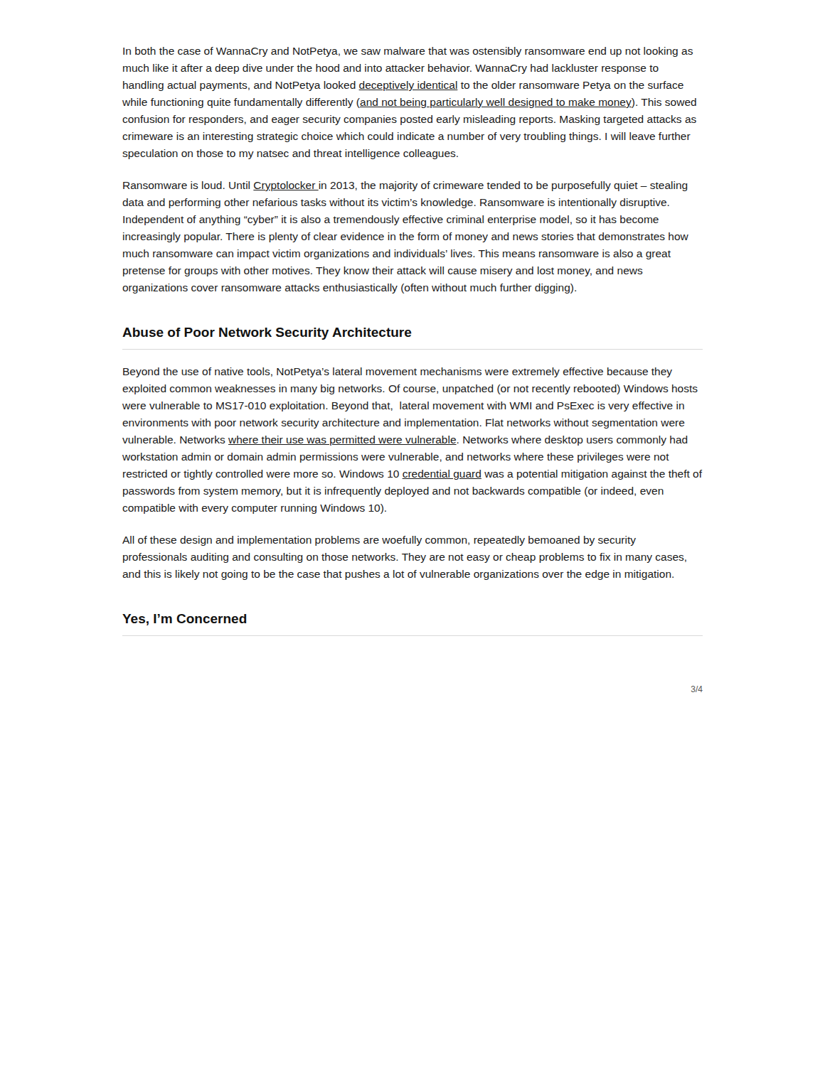In both the case of WannaCry and NotPetya, we saw malware that was ostensibly ransomware end up not looking as much like it after a deep dive under the hood and into attacker behavior. WannaCry had lackluster response to handling actual payments, and NotPetya looked deceptively identical to the older ransomware Petya on the surface while functioning quite fundamentally differently (and not being particularly well designed to make money). This sowed confusion for responders, and eager security companies posted early misleading reports. Masking targeted attacks as crimeware is an interesting strategic choice which could indicate a number of very troubling things. I will leave further speculation on those to my natsec and threat intelligence colleagues.
Ransomware is loud. Until Cryptolocker in 2013, the majority of crimeware tended to be purposefully quiet – stealing data and performing other nefarious tasks without its victim’s knowledge. Ransomware is intentionally disruptive. Independent of anything “cyber” it is also a tremendously effective criminal enterprise model, so it has become increasingly popular. There is plenty of clear evidence in the form of money and news stories that demonstrates how much ransomware can impact victim organizations and individuals’ lives. This means ransomware is also a great pretense for groups with other motives. They know their attack will cause misery and lost money, and news organizations cover ransomware attacks enthusiastically (often without much further digging).
Abuse of Poor Network Security Architecture
Beyond the use of native tools, NotPetya’s lateral movement mechanisms were extremely effective because they exploited common weaknesses in many big networks. Of course, unpatched (or not recently rebooted) Windows hosts were vulnerable to MS17-010 exploitation. Beyond that, lateral movement with WMI and PsExec is very effective in environments with poor network security architecture and implementation. Flat networks without segmentation were vulnerable. Networks where their use was permitted were vulnerable. Networks where desktop users commonly had workstation admin or domain admin permissions were vulnerable, and networks where these privileges were not restricted or tightly controlled were more so. Windows 10 credential guard was a potential mitigation against the theft of passwords from system memory, but it is infrequently deployed and not backwards compatible (or indeed, even compatible with every computer running Windows 10).
All of these design and implementation problems are woefully common, repeatedly bemoaned by security professionals auditing and consulting on those networks. They are not easy or cheap problems to fix in many cases, and this is likely not going to be the case that pushes a lot of vulnerable organizations over the edge in mitigation.
Yes, I’m Concerned
3/4